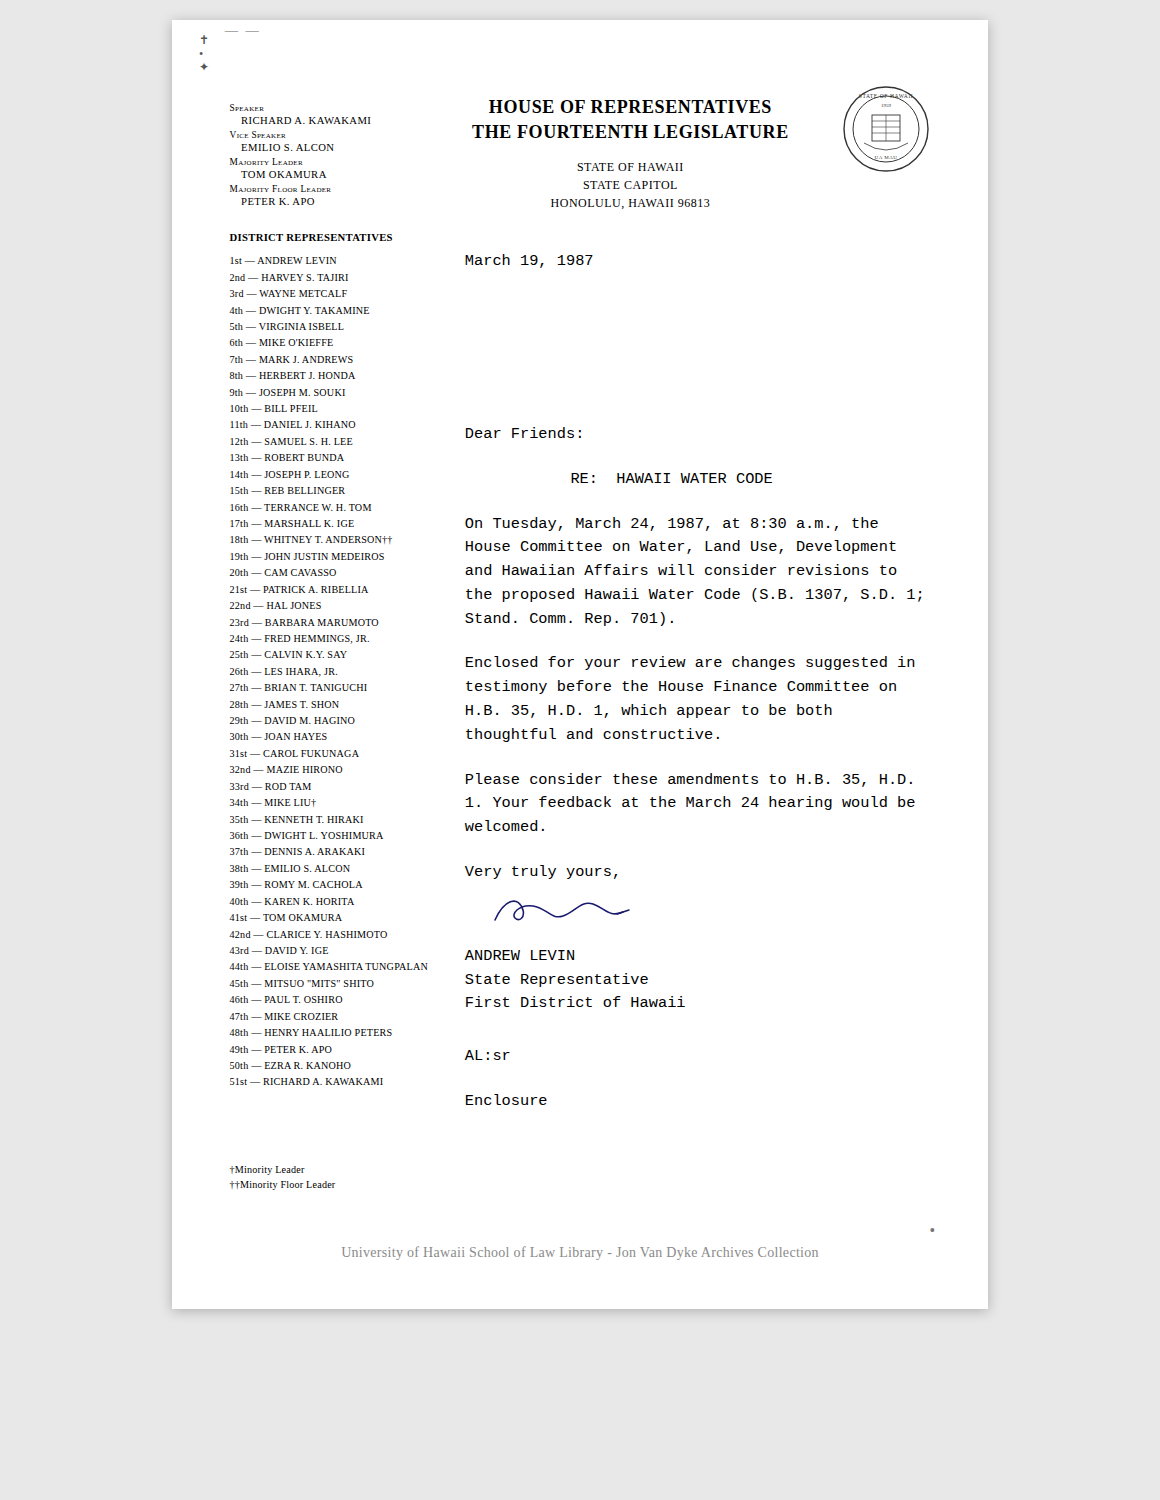— —
✝ • ✦
Speaker
RICHARD A. KAWAKAMI
Vice Speaker
EMILIO S. ALCON
Majority Leader
TOM OKAMURA
Majority Floor Leader
PETER K. APO
HOUSE OF REPRESENTATIVES
THE FOURTEENTH LEGISLATURE
STATE OF HAWAII
STATE CAPITOL
HONOLULU, HAWAII 96813
STATE OF HAWAII 1959 UA MAU
DISTRICT REPRESENTATIVES
1st — ANDREW LEVIN
2nd — HARVEY S. TAJIRI
3rd — WAYNE METCALF
4th — DWIGHT Y. TAKAMINE
5th — VIRGINIA ISBELL
6th — MIKE O'KIEFFE
7th — MARK J. ANDREWS
8th — HERBERT J. HONDA
9th — JOSEPH M. SOUKI
10th — BILL PFEIL
11th — DANIEL J. KIHANO
12th — SAMUEL S. H. LEE
13th — ROBERT BUNDA
14th — JOSEPH P. LEONG
15th — REB BELLINGER
16th — TERRANCE W. H. TOM
17th — MARSHALL K. IGE
18th — WHITNEY T. ANDERSON††
19th — JOHN JUSTIN MEDEIROS
20th — CAM CAVASSO
21st — PATRICK A. RIBELLIA
22nd — HAL JONES
23rd — BARBARA MARUMOTO
24th — FRED HEMMINGS, JR.
25th — CALVIN K.Y. SAY
26th — LES IHARA, JR.
27th — BRIAN T. TANIGUCHI
28th — JAMES T. SHON
29th — DAVID M. HAGINO
30th — JOAN HAYES
31st — CAROL FUKUNAGA
32nd — MAZIE HIRONO
33rd — ROD TAM
34th — MIKE LIU†
35th — KENNETH T. HIRAKI
36th — DWIGHT L. YOSHIMURA
37th — DENNIS A. ARAKAKI
38th — EMILIO S. ALCON
39th — ROMY M. CACHOLA
40th — KAREN K. HORITA
41st — TOM OKAMURA
42nd — CLARICE Y. HASHIMOTO
43rd — DAVID Y. IGE
44th — ELOISE YAMASHITA TUNGPALAN
45th — MITSUO "MITS" SHITO
46th — PAUL T. OSHIRO
47th — MIKE CROZIER
48th — HENRY HAALILIO PETERS
49th — PETER K. APO
50th — EZRA R. KANOHO
51st — RICHARD A. KAWAKAMI
March 19, 1987
Dear Friends:
RE: HAWAII WATER CODE
On Tuesday, March 24, 1987, at 8:30 a.m., the House Committee on Water, Land Use, Development and Hawaiian Affairs will consider revisions to the proposed Hawaii Water Code (S.B. 1307, S.D. 1; Stand. Comm. Rep. 701).
Enclosed for your review are changes suggested in testimony before the House Finance Committee on H.B. 35, H.D. 1, which appear to be both thoughtful and constructive.
Please consider these amendments to H.B. 35, H.D. 1. Your feedback at the March 24 hearing would be welcomed.
Very truly yours,
ANDREW LEVIN
State Representative
First District of Hawaii
AL:sr
Enclosure
†Minority Leader
††Minority Floor Leader
University of Hawaii School of Law Library - Jon Van Dyke Archives Collection
•